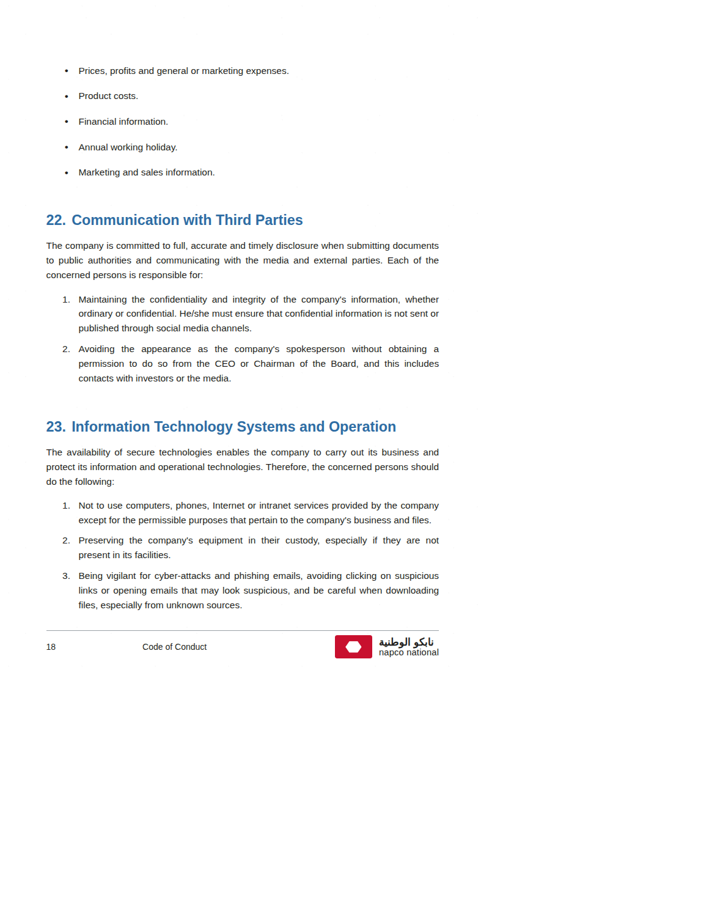Prices, profits and general or marketing expenses.
Product costs.
Financial information.
Annual working holiday.
Marketing and sales information.
22. Communication with Third Parties
The company is committed to full, accurate and timely disclosure when submitting documents to public authorities and communicating with the media and external parties. Each of the concerned persons is responsible for:
Maintaining the confidentiality and integrity of the company's information, whether ordinary or confidential. He/she must ensure that confidential information is not sent or published through social media channels.
Avoiding the appearance as the company's spokesperson without obtaining a permission to do so from the CEO or Chairman of the Board, and this includes contacts with investors or the media.
23. Information Technology Systems and Operation
The availability of secure technologies enables the company to carry out its business and protect its information and operational technologies. Therefore, the concerned persons should do the following:
Not to use computers, phones, Internet or intranet services provided by the company except for the permissible purposes that pertain to the company's business and files.
Preserving the company's equipment in their custody, especially if they are not present in its facilities.
Being vigilant for cyber-attacks and phishing emails, avoiding clicking on suspicious links or opening emails that may look suspicious, and be careful when downloading files, especially from unknown sources.
18
Code of Conduct
نابكو الوطنية
napco national